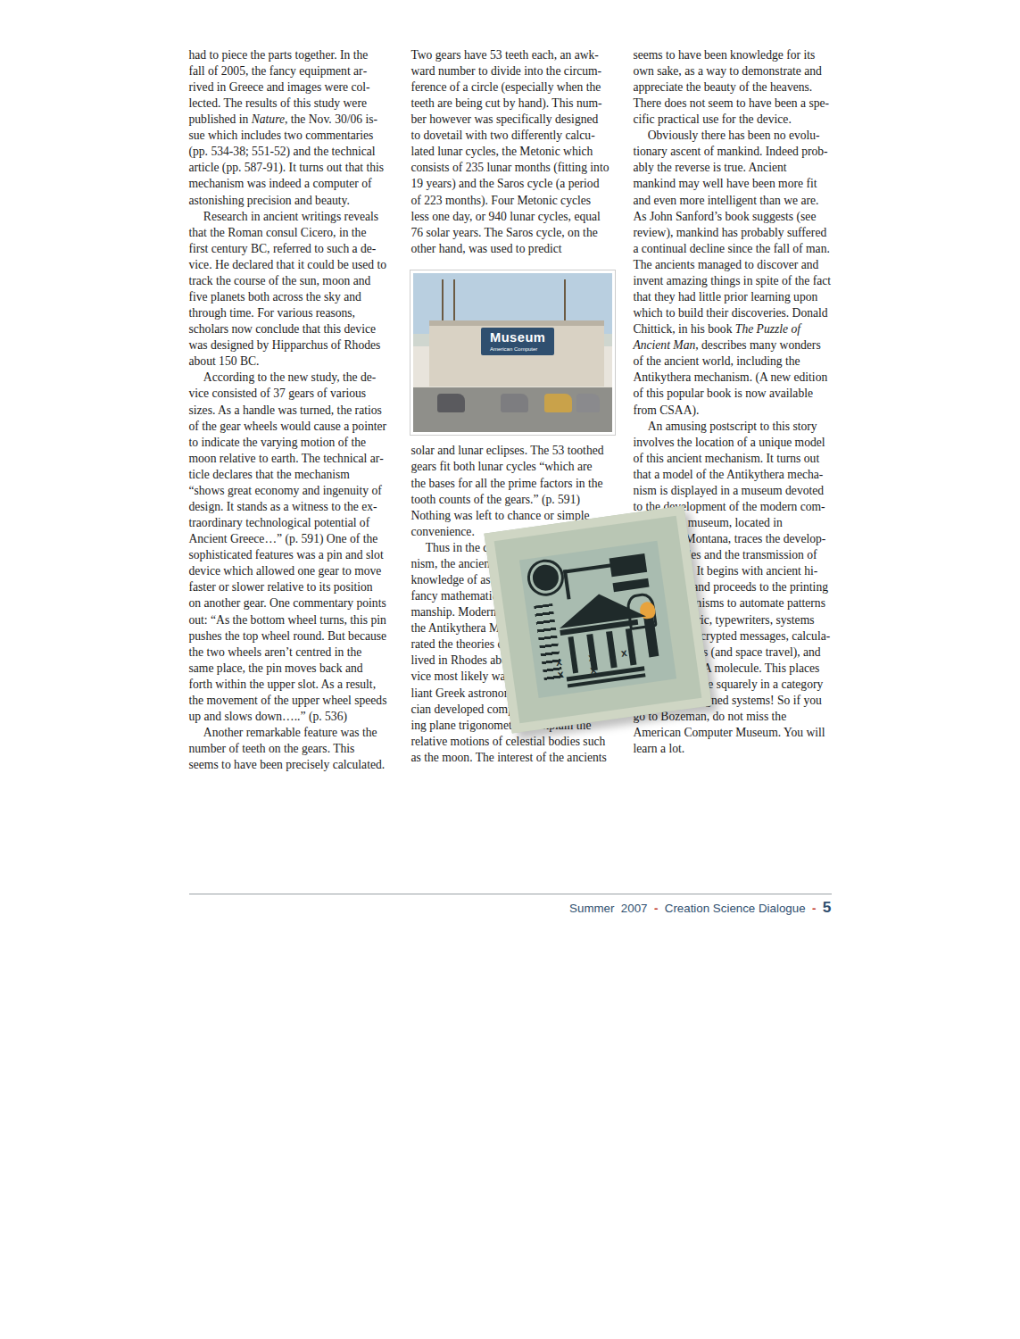had to piece the parts together. In the fall of 2005, the fancy equipment arrived in Greece and images were collected. The results of this study were published in Nature, the Nov. 30/06 issue which includes two commentaries (pp. 534-38; 551-52) and the technical article (pp. 587-91). It turns out that this mechanism was indeed a computer of astonishing precision and beauty.
Research in ancient writings reveals that the Roman consul Cicero, in the first century BC, referred to such a device. He declared that it could be used to track the course of the sun, moon and five planets both across the sky and through time. For various reasons, scholars now conclude that this device was designed by Hipparchus of Rhodes about 150 BC.
According to the new study, the device consisted of 37 gears of various sizes. As a handle was turned, the ratios of the gear wheels would cause a pointer to indicate the varying motion of the moon relative to earth. The technical article declares that the mechanism “shows great economy and ingenuity of design. It stands as a witness to the extraordinary technological potential of Ancient Greece…” (p. 591) One of the sophisticated features was a pin and slot device which allowed one gear to move faster or slower relative to its position on another gear. One commentary points out: “As the bottom wheel turns, this pin pushes the top wheel round. But because the two wheels aren’t centred in the same place, the pin moves back and forth within the upper slot. As a result, the movement of the upper wheel speeds up and slows down…..” (p. 536)
Another remarkable feature was the number of teeth on the gears. This seems to have been precisely calculated. Two gears have 53 teeth each, an awkward number to divide into the circumference of a circle (especially when the teeth are being cut by hand). This number however was specifically designed to dovetail with two differently calculated lunar cycles, the Metonic which consists of 235 lunar months (fitting into 19 years) and the Saros cycle (a period of 223 months). Four Metonic cycles less one day, or 940 lunar cycles, equal 76 solar years. The Saros cycle, on the other hand, was used to predict
MuseumAmerican Computer
solar and lunar eclipses. The 53 toothed gears fit both lunar cycles “which are the bases for all the prime factors in the tooth counts of the gears.” (p. 591) Nothing was left to chance or simple convenience.
Thus in the design of this mechanism, the ancients demonstrated detailed knowledge of astronomical cycles, fancy mathematics and precise workmanship. Modern scholars believe that the Antikythera Mechanism incorporated the theories of Hipparchus who lived in Rhodes about the time this device most likely was invented. This brilliant Greek astronomer and mathematician developed complex theories involving plane trigonometry to explain the relative motions of celestial bodies such as the moon. The interest of the ancients seems to have been knowledge for its own sake, as a way to demonstrate and appreciate the beauty of the heavens. There does not seem to have been a specific practical use for the device.
Obviously there has been no evolutionary ascent of mankind. Indeed probably the reverse is true. Ancient mankind may well have been more fit and even more intelligent than we are. As John Sanford’s book suggests (see review), mankind has probably suffered a continual decline since the fall of man. The ancients managed to discover and invent amazing things in spite of the fact that they had little prior learning upon which to build their discoveries. Donald Chittick, in his book The Puzzle of Ancient Man, describes many wonders of the ancient world, including the Antikythera mechanism. (A new edition of this popular book is now available from CSAA).
An amusing postscript to this story involves the location of a unique model of this ancient mechanism. It turns out that a model of the Antikythera mechanism is displayed in a museum devoted to the development of the modern computer. This museum, located in Bozeman, Montana, traces the development of codes and the transmission of information. It begins with ancient hieroglyphics and proceeds to the printing press, mechanisms to automate patterns in woven fabric, typewriters, systems for solving encrypted messages, calculators, computers (and space travel), and finally the DNA molecule. This places our genetic code squarely in a category with other designed systems! So if you go to Bozeman, do not miss the American Computer Museum. You will learn a lot.
x x x x x
Summer 2007 - Creation Science Dialogue - 5